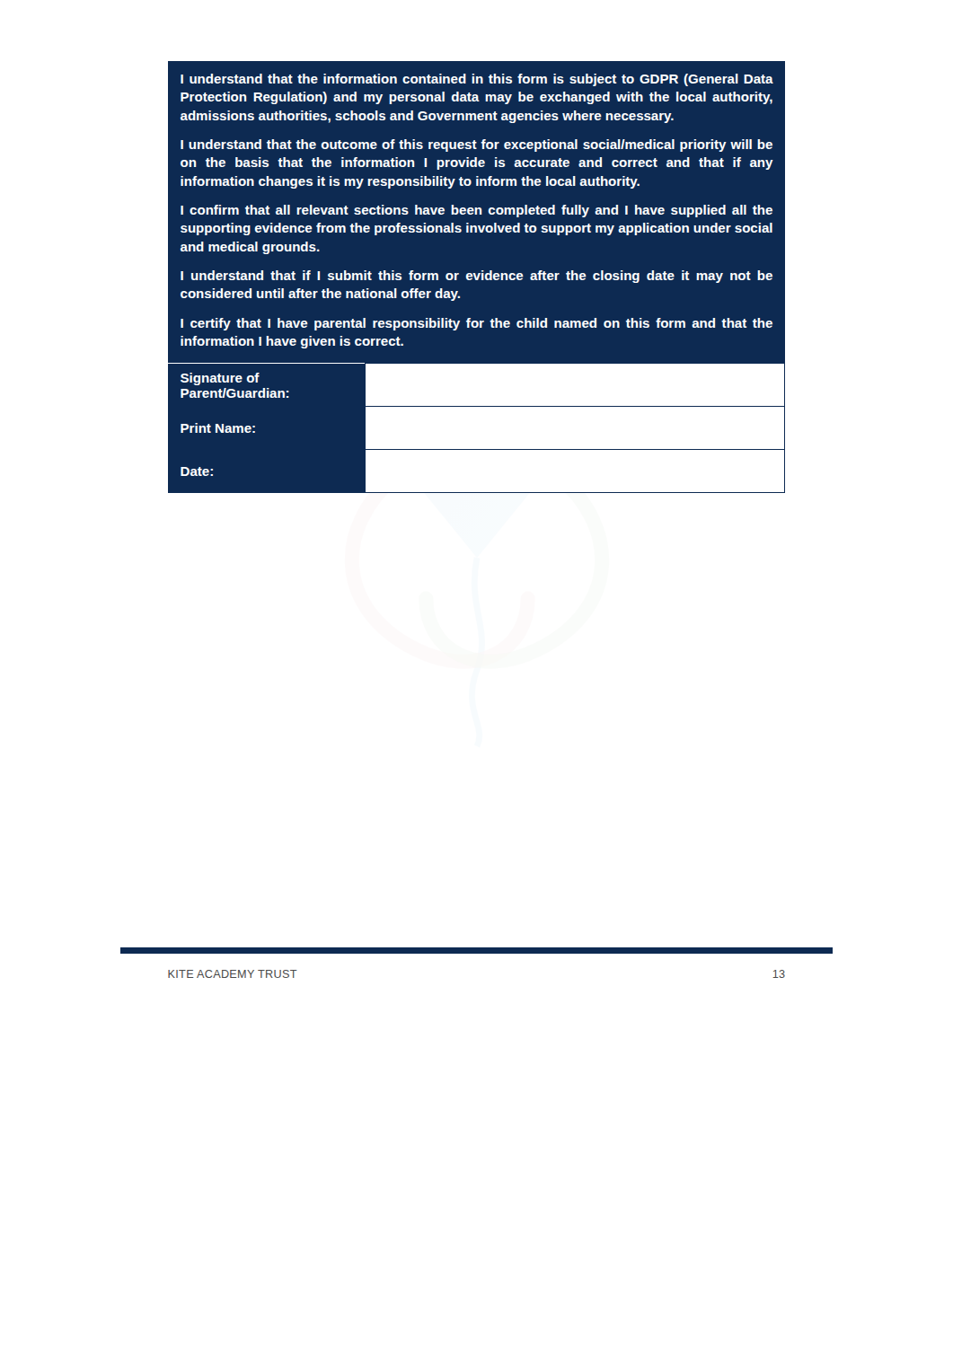Trust Flying high together
I understand that the information contained in this form is subject to GDPR (General Data Protection Regulation) and my personal data may be exchanged with the local authority, admissions authorities, schools and Government agencies where necessary.
I understand that the outcome of this request for exceptional social/medical priority will be on the basis that the information I provide is accurate and correct and that if any information changes it is my responsibility to inform the local authority.
I confirm that all relevant sections have been completed fully and I have supplied all the supporting evidence from the professionals involved to support my application under social and medical grounds.
I understand that if I submit this form or evidence after the closing date it may not be considered until after the national offer day.
I certify that I have parental responsibility for the child named on this form and that the information I have given is correct.
| Signature of Parent/Guardian: | |
| Print Name: | |
| Date: | |
KITE ACADEMY TRUST 13